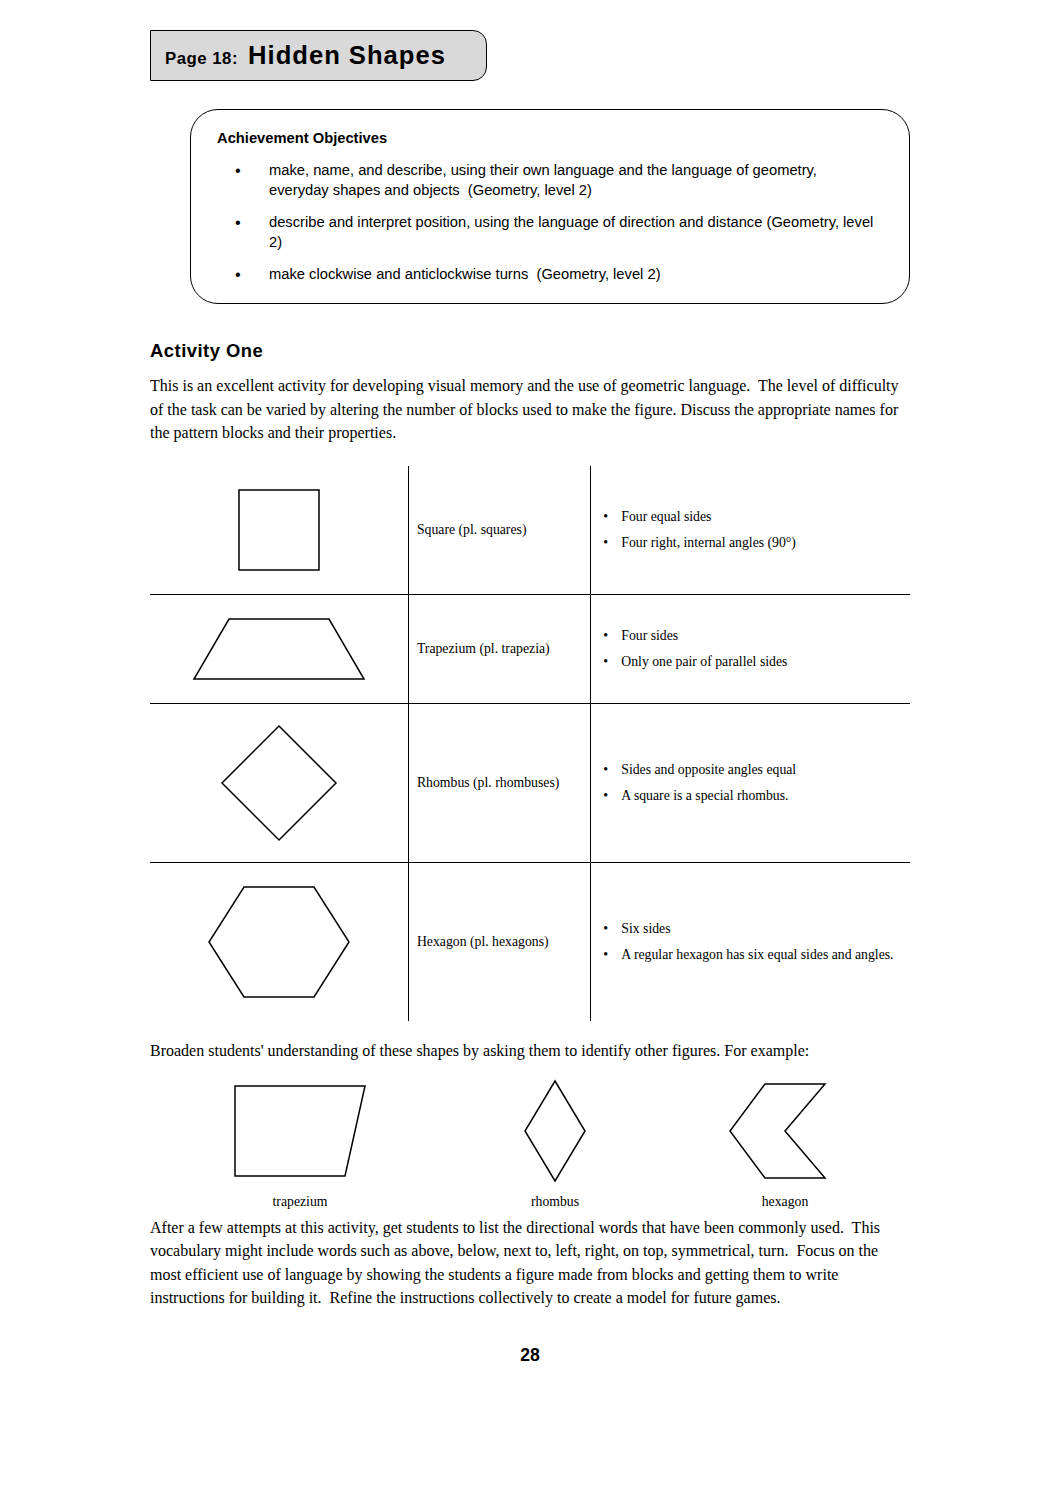Page 18:
Hidden Shapes
Achievement Objectives
make, name, and describe, using their own language and the language of geometry, everyday shapes and objects (Geometry, level 2)
describe and interpret position, using the language of direction and distance (Geometry, level 2)
make clockwise and anticlockwise turns (Geometry, level 2)
Activity One
This is an excellent activity for developing visual memory and the use of geometric language. The level of difficulty of the task can be varied by altering the number of blocks used to make the figure. Discuss the appropriate names for the pattern blocks and their properties.
| | Square (pl. squares) | Four equal sides Four right, internal angles (90°) |
| | Trapezium (pl. trapezia) | Four sides Only one pair of parallel sides |
| | Rhombus (pl. rhombuses) | Sides and opposite angles equal A square is a special rhombus. |
| | Hexagon (pl. hexagons) | Six sides A regular hexagon has six equal sides and angles. |
Broaden students' understanding of these shapes by asking them to identify other figures. For example:
trapezium
rhombus
hexagon
After a few attempts at this activity, get students to list the directional words that have been commonly used. This vocabulary might include words such as above, below, next to, left, right, on top, symmetrical, turn. Focus on the most efficient use of language by showing the students a figure made from blocks and getting them to write instructions for building it. Refine the instructions collectively to create a model for future games.
28